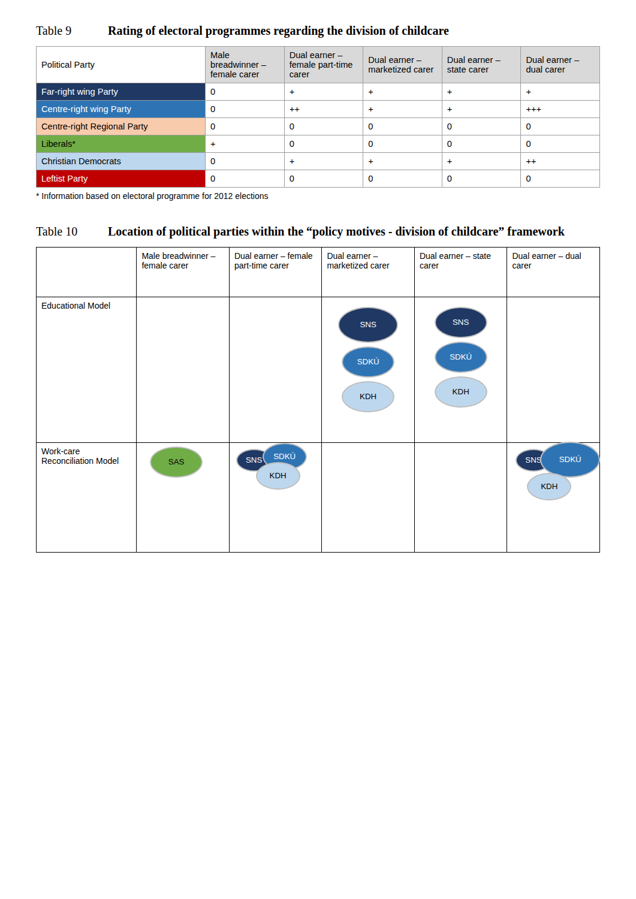Table 9 Rating of electoral programmes regarding the division of childcare
| Political Party | Male breadwinner – female carer | Dual earner – female part-time carer | Dual earner – marketized carer | Dual earner – state carer | Dual earner – dual carer |
| --- | --- | --- | --- | --- | --- |
| Far-right wing Party | 0 | + | + | + | + |
| Centre-right wing Party | 0 | ++ | + | + | +++ |
| Centre-right Regional Party | 0 | 0 | 0 | 0 | 0 |
| Liberals* | + | 0 | 0 | 0 | 0 |
| Christian Democrats | 0 | + | + | + | ++ |
| Leftist Party | 0 | 0 | 0 | 0 | 0 |
* Information based on electoral programme for 2012 elections
Table 10 Location of political parties within the “policy motives - division of childcare” framework
| | Male breadwinner – female carer | Dual earner – female part-time carer | Dual earner – marketized carer | Dual earner – state carer | Dual earner – dual carer |
| --- | --- | --- | --- | --- | --- |
| Educational Model | | | SNS SDKÚ KDH | SNS SDKÚ KDH | |
| Work-care Reconciliation Model | SAS | SNS SDKÚ KDH | | | SNS SDKÚ KDH |